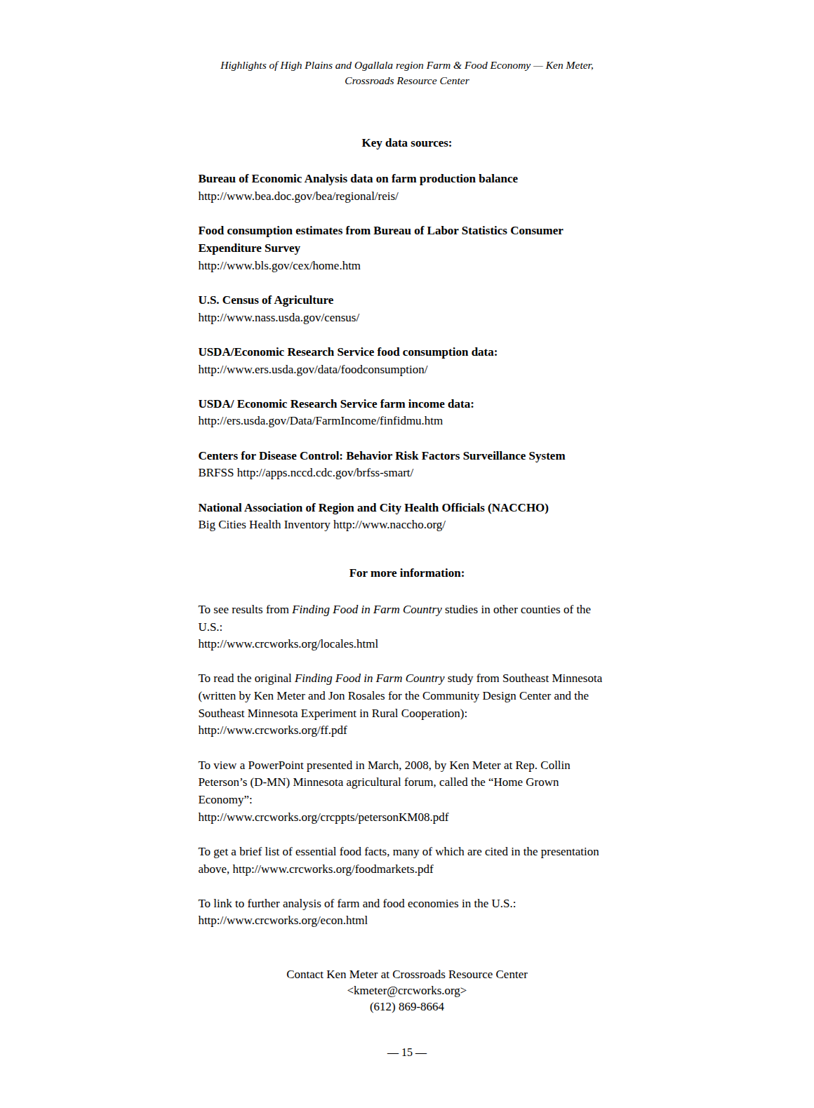Highlights of High Plains and Ogallala region Farm & Food Economy — Ken Meter, Crossroads Resource Center
Key data sources:
Bureau of Economic Analysis data on farm production balance http://www.bea.doc.gov/bea/regional/reis/
Food consumption estimates from Bureau of Labor Statistics Consumer Expenditure Survey http://www.bls.gov/cex/home.htm
U.S. Census of Agriculture http://www.nass.usda.gov/census/
USDA/Economic Research Service food consumption data: http://www.ers.usda.gov/data/foodconsumption/
USDA/ Economic Research Service farm income data: http://ers.usda.gov/Data/FarmIncome/finfidmu.htm
Centers for Disease Control: Behavior Risk Factors Surveillance System BRFSS http://apps.nccd.cdc.gov/brfss-smart/
National Association of Region and City Health Officials (NACCHO) Big Cities Health Inventory http://www.naccho.org/
For more information:
To see results from Finding Food in Farm Country studies in other counties of the U.S.:
http://www.crcworks.org/locales.html
To read the original Finding Food in Farm Country study from Southeast Minnesota (written by Ken Meter and Jon Rosales for the Community Design Center and the Southeast Minnesota Experiment in Rural Cooperation): http://www.crcworks.org/ff.pdf
To view a PowerPoint presented in March, 2008, by Ken Meter at Rep. Collin Peterson’s (D-MN) Minnesota agricultural forum, called the “Home Grown Economy”:
http://www.crcworks.org/crcppts/petersonKM08.pdf
To get a brief list of essential food facts, many of which are cited in the presentation above, http://www.crcworks.org/foodmarkets.pdf
To link to further analysis of farm and food economies in the U.S.:
http://www.crcworks.org/econ.html
Contact Ken Meter at Crossroads Resource Center <kmeter@crcworks.org> (612) 869-8664
— 15 —